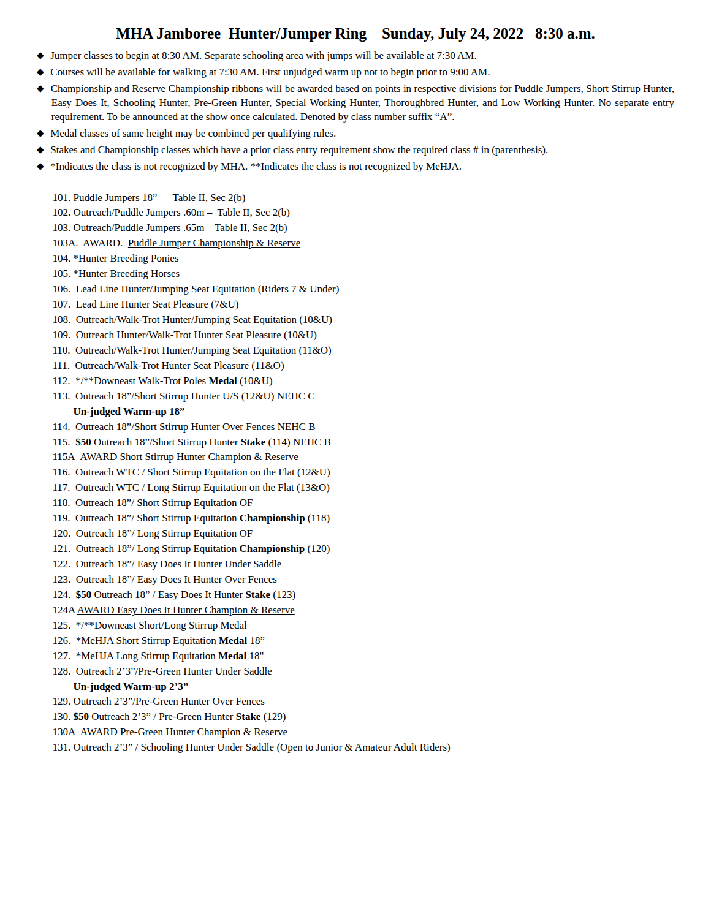MHA Jamboree Hunter/Jumper Ring Sunday, July 24, 2022 8:30 a.m.
◆ Jumper classes to begin at 8:30 AM. Separate schooling area with jumps will be available at 7:30 AM.
◆ Courses will be available for walking at 7:30 AM. First unjudged warm up not to begin prior to 9:00 AM.
◆ Championship and Reserve Championship ribbons will be awarded based on points in respective divisions for Puddle Jumpers, Short Stirrup Hunter, Easy Does It, Schooling Hunter, Pre-Green Hunter, Special Working Hunter, Thoroughbred Hunter, and Low Working Hunter. No separate entry requirement. To be announced at the show once calculated. Denoted by class number suffix “A”.
◆ Medal classes of same height may be combined per qualifying rules.
◆ Stakes and Championship classes which have a prior class entry requirement show the required class # in (parenthesis).
◆ *Indicates the class is not recognized by MHA. **Indicates the class is not recognized by MeHJA.
101. Puddle Jumpers 18” – Table II, Sec 2(b)
102. Outreach/Puddle Jumpers .60m – Table II, Sec 2(b)
103. Outreach/Puddle Jumpers .65m – Table II, Sec 2(b)
103A. AWARD. Puddle Jumper Championship & Reserve
104. *Hunter Breeding Ponies
105. *Hunter Breeding Horses
106. Lead Line Hunter/Jumping Seat Equitation (Riders 7 & Under)
107. Lead Line Hunter Seat Pleasure (7&U)
108. Outreach/Walk-Trot Hunter/Jumping Seat Equitation (10&U)
109. Outreach Hunter/Walk-Trot Hunter Seat Pleasure (10&U)
110. Outreach/Walk-Trot Hunter/Jumping Seat Equitation (11&O)
111. Outreach/Walk-Trot Hunter Seat Pleasure (11&O)
112. */**Downeast Walk-Trot Poles Medal (10&U)
113. Outreach 18”/Short Stirrup Hunter U/S (12&U) NEHC C
Un-judged Warm-up 18”
114. Outreach 18”/Short Stirrup Hunter Over Fences NEHC B
115. $50 Outreach 18”/Short Stirrup Hunter Stake (114) NEHC B
115A AWARD Short Stirrup Hunter Champion & Reserve
116. Outreach WTC / Short Stirrup Equitation on the Flat (12&U)
117. Outreach WTC / Long Stirrup Equitation on the Flat (13&O)
118. Outreach 18”/ Short Stirrup Equitation OF
119. Outreach 18”/ Short Stirrup Equitation Championship (118)
120. Outreach 18”/ Long Stirrup Equitation OF
121. Outreach 18”/ Long Stirrup Equitation Championship (120)
122. Outreach 18”/ Easy Does It Hunter Under Saddle
123. Outreach 18”/ Easy Does It Hunter Over Fences
124. $50 Outreach 18” / Easy Does It Hunter Stake (123)
124A AWARD Easy Does It Hunter Champion & Reserve
125. */**Downeast Short/Long Stirrup Medal
126. *MeHJA Short Stirrup Equitation Medal 18”
127. *MeHJA Long Stirrup Equitation Medal 18"
128. Outreach 2’3”/Pre-Green Hunter Under Saddle
Un-judged Warm-up 2’3”
129. Outreach 2’3”/Pre-Green Hunter Over Fences
130. $50 Outreach 2’3” / Pre-Green Hunter Stake (129)
130A AWARD Pre-Green Hunter Champion & Reserve
131. Outreach 2’3” / Schooling Hunter Under Saddle (Open to Junior & Amateur Adult Riders)